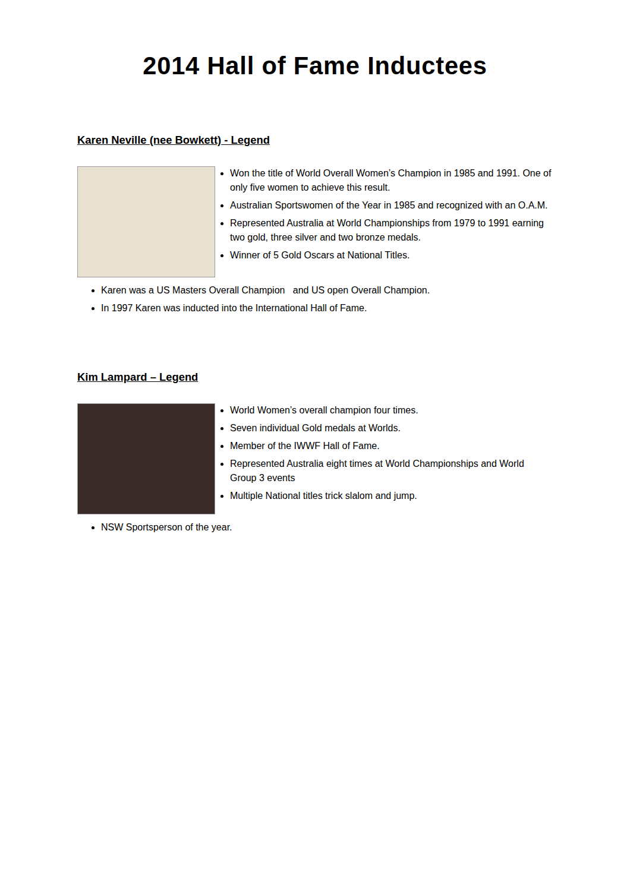2014 Hall of Fame Inductees
Karen Neville (nee Bowkett) - Legend
Won the title of World Overall Women’s Champion in 1985 and 1991. One of only five women to achieve this result.
Australian Sportswomen of the Year in 1985 and recognized with an O.A.M.
Represented Australia at World Championships from 1979 to 1991 earning two gold, three silver and two bronze medals.
Winner of 5 Gold Oscars at National Titles.
Karen was a US Masters Overall Champion and US open Overall Champion.
In 1997 Karen was inducted into the International Hall of Fame.
Kim Lampard – Legend
World Women’s overall champion four times.
Seven individual Gold medals at Worlds.
Member of the IWWF Hall of Fame.
Represented Australia eight times at World Championships and World Group 3 events
Multiple National titles trick slalom and jump.
NSW Sportsperson of the year.